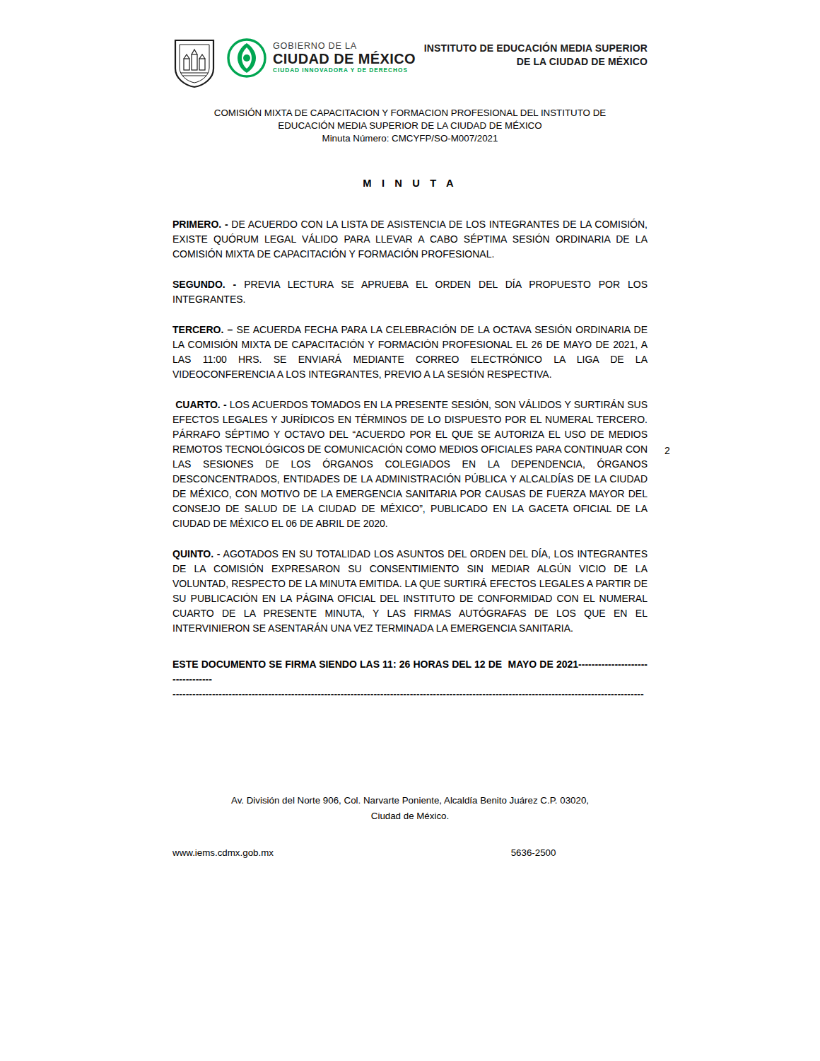GOBIERNO DE LA
CIUDAD DE MÉXICO
CIUDAD INNOVADORA Y DE DERECHOS
INSTITUTO DE EDUCACIÓN MEDIA SUPERIOR
DE LA CIUDAD DE MÉXICO
COMISIÓN MIXTA DE CAPACITACION Y FORMACION PROFESIONAL DEL INSTITUTO DE EDUCACIÓN MEDIA SUPERIOR DE LA CIUDAD DE MÉXICO Minuta Número: CMCYFP/SO-M007/2021
M I N U T A
PRIMERO. - DE ACUERDO CON LA LISTA DE ASISTENCIA DE LOS INTEGRANTES DE LA COMISIÓN, EXISTE QUÓRUM LEGAL VÁLIDO PARA LLEVAR A CABO SÉPTIMA SESIÓN ORDINARIA DE LA COMISIÓN MIXTA DE CAPACITACIÓN Y FORMACIÓN PROFESIONAL.
SEGUNDO. - PREVIA LECTURA SE APRUEBA EL ORDEN DEL DÍA PROPUESTO POR LOS INTEGRANTES.
TERCERO. – SE ACUERDA FECHA PARA LA CELEBRACIÓN DE LA OCTAVA SESIÓN ORDINARIA DE LA COMISIÓN MIXTA DE CAPACITACIÓN Y FORMACIÓN PROFESIONAL EL 26 DE MAYO DE 2021, A LAS 11:00 HRS. SE ENVIARÁ MEDIANTE CORREO ELECTRÓNICO LA LIGA DE LA VIDEOCONFERENCIA A LOS INTEGRANTES, PREVIO A LA SESIÓN RESPECTIVA.
CUARTO. - LOS ACUERDOS TOMADOS EN LA PRESENTE SESIÓN, SON VÁLIDOS Y SURTIRÁN SUS EFECTOS LEGALES Y JURÍDICOS EN TÉRMINOS DE LO DISPUESTO POR EL NUMERAL TERCERO. PÁRRAFO SÉPTIMO Y OCTAVO DEL “ACUERDO POR EL QUE SE AUTORIZA EL USO DE MEDIOS REMOTOS TECNOLÓGICOS DE COMUNICACIÓN COMO MEDIOS OFICIALES PARA CONTINUAR CON LAS SESIONES DE LOS ÓRGANOS COLEGIADOS EN LA DEPENDENCIA, ÓRGANOS DESCONCENTRADOS, ENTIDADES DE LA ADMINISTRACIÓN PÚBLICA Y ALCALDÍAS DE LA CIUDAD DE MÉXICO, CON MOTIVO DE LA EMERGENCIA SANITARIA POR CAUSAS DE FUERZA MAYOR DEL CONSEJO DE SALUD DE LA CIUDAD DE MÉXICO”, PUBLICADO EN LA GACETA OFICIAL DE LA CIUDAD DE MÉXICO EL 06 DE ABRIL DE 2020.
QUINTO. - AGOTADOS EN SU TOTALIDAD LOS ASUNTOS DEL ORDEN DEL DÍA, LOS INTEGRANTES DE LA COMISIÓN EXPRESARON SU CONSENTIMIENTO SIN MEDIAR ALGÚN VICIO DE LA VOLUNTAD, RESPECTO DE LA MINUTA EMITIDA. LA QUE SURTIRÁ EFECTOS LEGALES A PARTIR DE SU PUBLICACIÓN EN LA PÁGINA OFICIAL DEL INSTITUTO DE CONFORMIDAD CON EL NUMERAL CUARTO DE LA PRESENTE MINUTA, Y LAS FIRMAS AUTÓGRAFAS DE LOS QUE EN EL INTERVINIERON SE ASENTARÁN UNA VEZ TERMINADA LA EMERGENCIA SANITARIA.
ESTE DOCUMENTO SE FIRMA SIENDO LAS 11: 26 HORAS DEL 12 DE MAYO DE 2021---------------------------------
-----------------------------------------------------------------------------------------------------------------------------------------------
2
Av. División del Norte 906, Col. Narvarte Poniente, Alcaldía Benito Juárez C.P. 03020,
Ciudad de México.
www.iems.cdmx.gob.mx 5636-2500